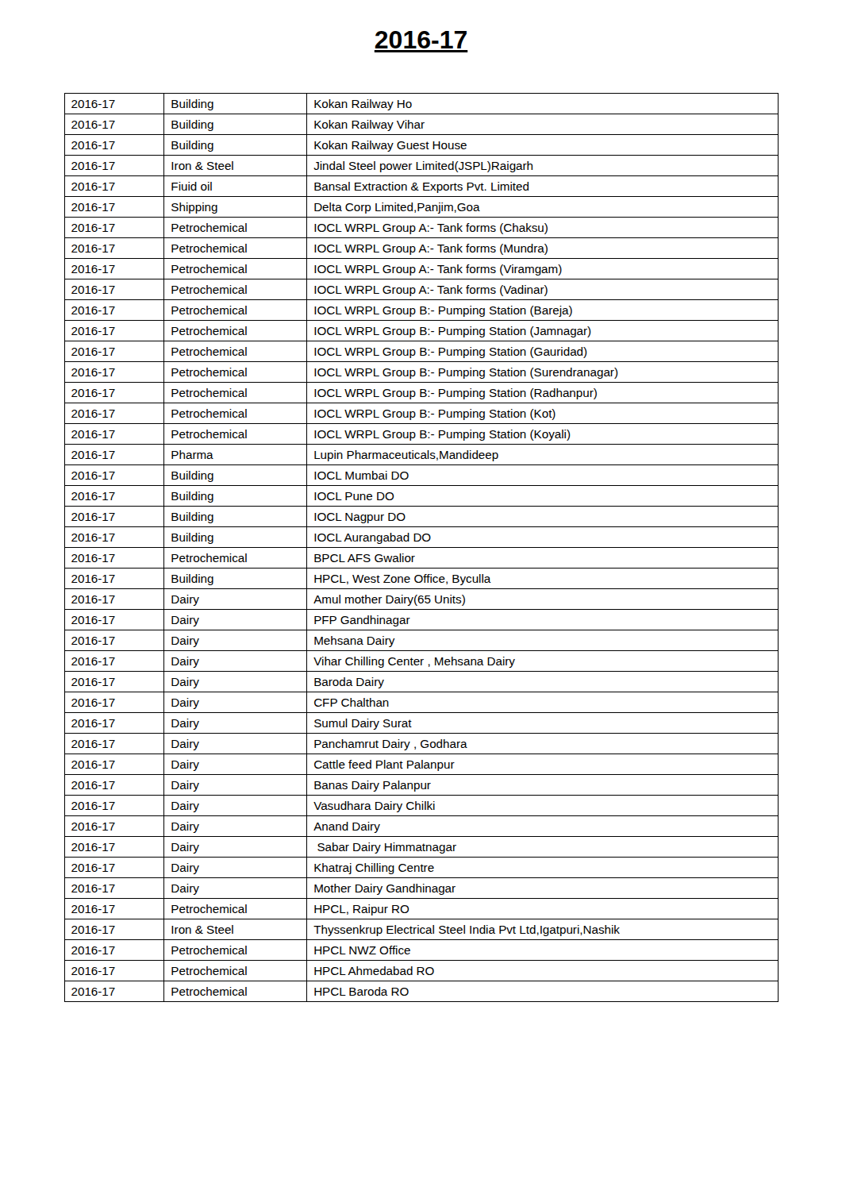2016-17
| 2016-17 | Building | Kokan Railway Ho |
| 2016-17 | Building | Kokan Railway Vihar |
| 2016-17 | Building | Kokan Railway Guest House |
| 2016-17 | Iron & Steel | Jindal Steel power Limited(JSPL)Raigarh |
| 2016-17 | Fiuid oil | Bansal Extraction & Exports Pvt. Limited |
| 2016-17 | Shipping | Delta Corp Limited,Panjim,Goa |
| 2016-17 | Petrochemical | IOCL WRPL Group A:- Tank forms (Chaksu) |
| 2016-17 | Petrochemical | IOCL WRPL Group A:- Tank forms (Mundra) |
| 2016-17 | Petrochemical | IOCL WRPL Group A:- Tank forms (Viramgam) |
| 2016-17 | Petrochemical | IOCL WRPL Group A:- Tank forms (Vadinar) |
| 2016-17 | Petrochemical | IOCL WRPL Group B:- Pumping Station (Bareja) |
| 2016-17 | Petrochemical | IOCL WRPL Group B:- Pumping Station (Jamnagar) |
| 2016-17 | Petrochemical | IOCL WRPL Group B:- Pumping Station (Gauridad) |
| 2016-17 | Petrochemical | IOCL WRPL Group B:- Pumping Station (Surendranagar) |
| 2016-17 | Petrochemical | IOCL WRPL Group B:- Pumping Station (Radhanpur) |
| 2016-17 | Petrochemical | IOCL WRPL Group B:- Pumping Station (Kot) |
| 2016-17 | Petrochemical | IOCL WRPL Group B:- Pumping Station (Koyali) |
| 2016-17 | Pharma | Lupin Pharmaceuticals,Mandideep |
| 2016-17 | Building | IOCL Mumbai DO |
| 2016-17 | Building | IOCL Pune DO |
| 2016-17 | Building | IOCL Nagpur DO |
| 2016-17 | Building | IOCL Aurangabad DO |
| 2016-17 | Petrochemical | BPCL AFS Gwalior |
| 2016-17 | Building | HPCL, West Zone Office, Byculla |
| 2016-17 | Dairy | Amul mother Dairy(65 Units) |
| 2016-17 | Dairy | PFP Gandhinagar |
| 2016-17 | Dairy | Mehsana Dairy |
| 2016-17 | Dairy | Vihar Chilling Center , Mehsana Dairy |
| 2016-17 | Dairy | Baroda Dairy |
| 2016-17 | Dairy | CFP Chalthan |
| 2016-17 | Dairy | Sumul Dairy Surat |
| 2016-17 | Dairy | Panchamrut Dairy , Godhara |
| 2016-17 | Dairy | Cattle feed Plant Palanpur |
| 2016-17 | Dairy | Banas Dairy Palanpur |
| 2016-17 | Dairy | Vasudhara Dairy Chilki |
| 2016-17 | Dairy | Anand Dairy |
| 2016-17 | Dairy | Sabar Dairy Himmatnagar |
| 2016-17 | Dairy | Khatraj Chilling Centre |
| 2016-17 | Dairy | Mother Dairy Gandhinagar |
| 2016-17 | Petrochemical | HPCL, Raipur RO |
| 2016-17 | Iron & Steel | Thyssenkrup Electrical Steel India Pvt Ltd,Igatpuri,Nashik |
| 2016-17 | Petrochemical | HPCL NWZ Office |
| 2016-17 | Petrochemical | HPCL Ahmedabad RO |
| 2016-17 | Petrochemical | HPCL Baroda RO |